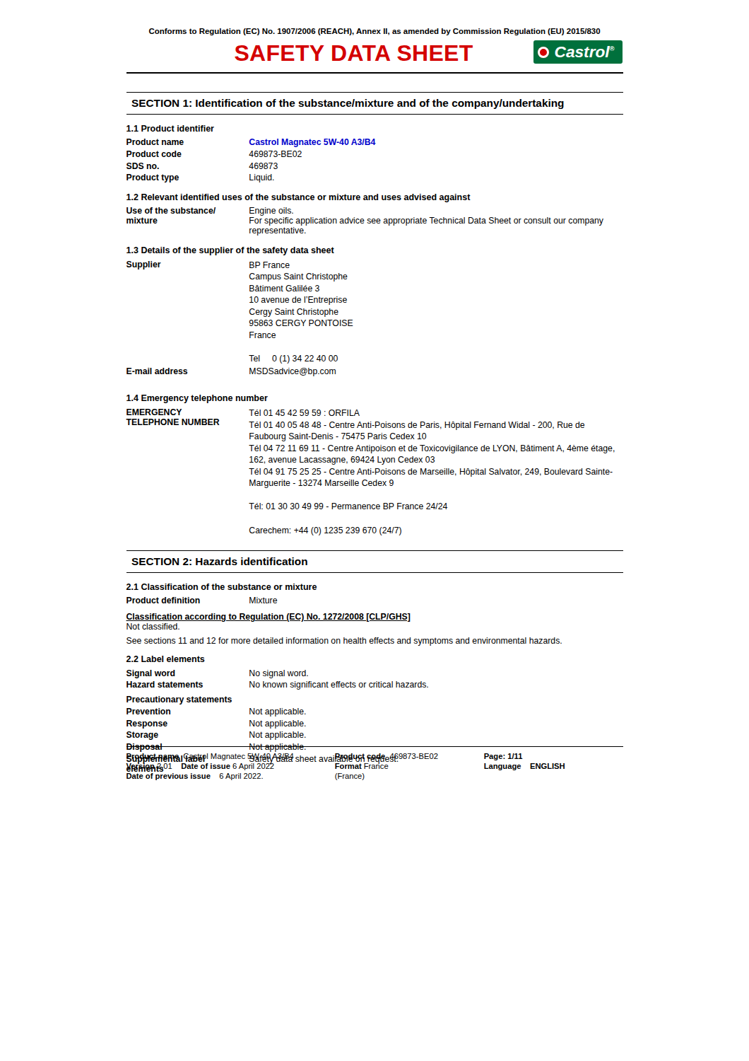Conforms to Regulation (EC) No. 1907/2006 (REACH), Annex II, as amended by Commission Regulation (EU) 2015/830
SAFETY DATA SHEET
Castrol®
SECTION 1: Identification of the substance/mixture and of the company/undertaking
1.1 Product identifier
| Product name | Castrol Magnatec 5W-40 A3/B4 |
| Product code | 469873-BE02 |
| SDS no. | 469873 |
| Product type | Liquid. |
1.2 Relevant identified uses of the substance or mixture and uses advised against
| Use of the substance/ mixture | Engine oils. For specific application advice see appropriate Technical Data Sheet or consult our company representative. |
1.3 Details of the supplier of the safety data sheet
| Supplier | BP France Campus Saint Christophe Bâtiment Galilée 3 10 avenue de l’Entreprise Cergy Saint Christophe 95863 CERGY PONTOISE France Tel 0 (1) 34 22 40 00 |
| E-mail address | MSDSadvice@bp.com |
1.4 Emergency telephone number
| EMERGENCY TELEPHONE NUMBER | Tél 01 45 42 59 59 : ORFILA Tél 01 40 05 48 48 - Centre Anti-Poisons de Paris, Hôpital Fernand Widal - 200, Rue de Faubourg Saint-Denis - 75475 Paris Cedex 10 Tél 04 72 11 69 11 - Centre Antipoison et de Toxicovigilance de LYON, Bâtiment A, 4ème étage, 162, avenue Lacassagne, 69424 Lyon Cedex 03 Tél 04 91 75 25 25 - Centre Anti-Poisons de Marseille, Hôpital Salvator, 249, Boulevard Sainte-Marguerite - 13274 Marseille Cedex 9 Tél: 01 30 30 49 99 - Permanence BP France 24/24 Carechem: +44 (0) 1235 239 670 (24/7) |
SECTION 2: Hazards identification
2.1 Classification of the substance or mixture
| Product definition | Mixture |
Classification according to Regulation (EC) No. 1272/2008 [CLP/GHS]
Not classified.
See sections 11 and 12 for more detailed information on health effects and symptoms and environmental hazards.
2.2 Label elements
| Signal word | No signal word. |
| Hazard statements | No known significant effects or critical hazards. |
| Precautionary statements |
| Prevention | Not applicable. |
| Response | Not applicable. |
| Storage | Not applicable. |
| Disposal | Not applicable. |
| Supplemental label elements | Safety data sheet available on request. |
| Product name Castrol Magnatec 5W-40 A3/B4 | Product code 469873-BE02 | Page: 1/11 |
| Version 2.01 Date of issue 6 April 2022 | Format France | Language ENGLISH |
| Date of previous issue 6 April 2022. | (France) | |